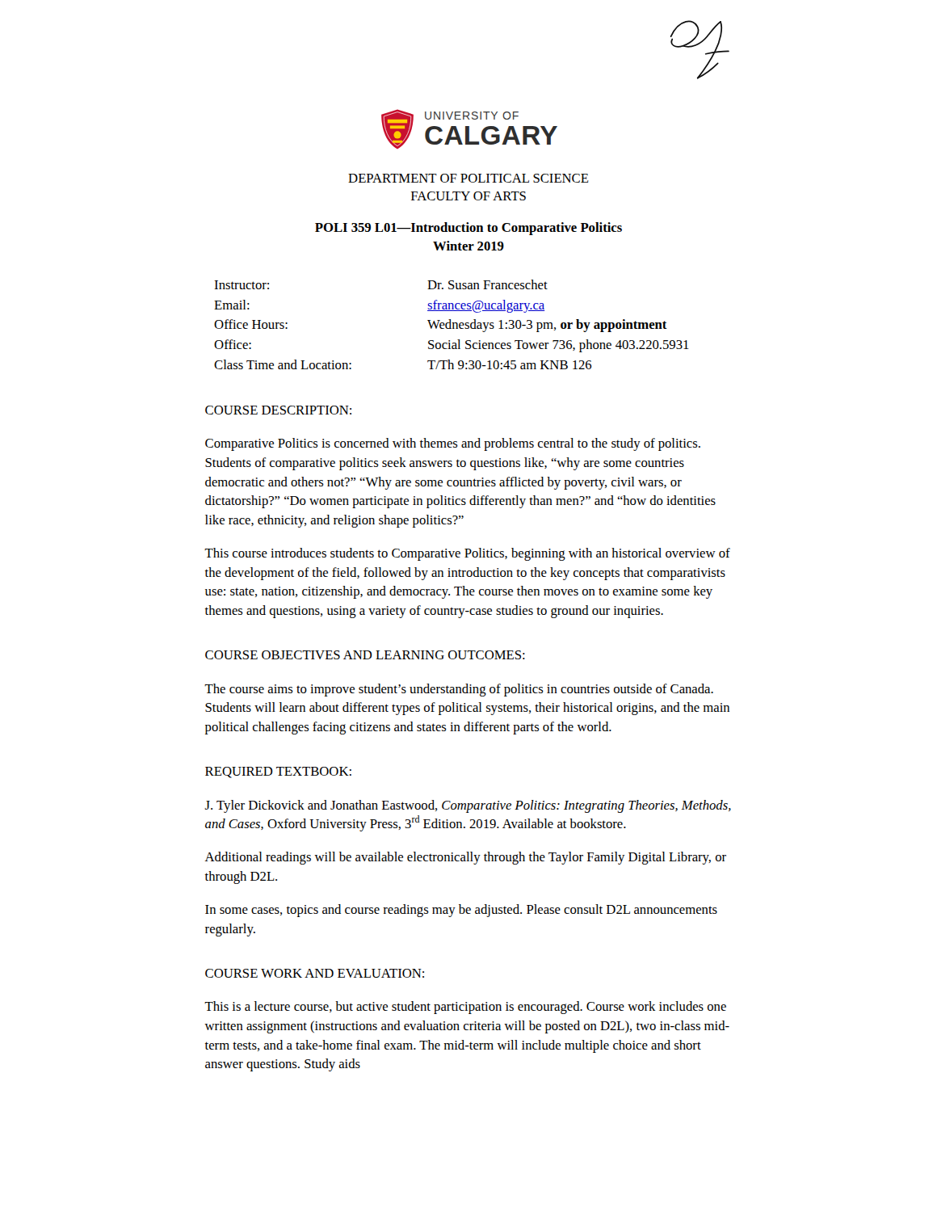UNIVERSITY OF CALGARY
DEPARTMENT OF POLITICAL SCIENCE
FACULTY OF ARTS
POLI 359 L01—Introduction to Comparative Politics
Winter 2019
| Instructor: | Dr. Susan Franceschet |
| Email: | sfrances@ucalgary.ca |
| Office Hours: | Wednesdays 1:30-3 pm, or by appointment |
| Office: | Social Sciences Tower 736, phone 403.220.5931 |
| Class Time and Location: | T/Th 9:30-10:45 am KNB 126 |
Course Description:
Comparative Politics is concerned with themes and problems central to the study of politics. Students of comparative politics seek answers to questions like, “why are some countries democratic and others not?” “Why are some countries afflicted by poverty, civil wars, or dictatorship?” “Do women participate in politics differently than men?” and “how do identities like race, ethnicity, and religion shape politics?”
This course introduces students to Comparative Politics, beginning with an historical overview of the development of the field, followed by an introduction to the key concepts that comparativists use: state, nation, citizenship, and democracy. The course then moves on to examine some key themes and questions, using a variety of country-case studies to ground our inquiries.
Course Objectives and Learning Outcomes:
The course aims to improve student’s understanding of politics in countries outside of Canada. Students will learn about different types of political systems, their historical origins, and the main political challenges facing citizens and states in different parts of the world.
Required Textbook:
J. Tyler Dickovick and Jonathan Eastwood, Comparative Politics: Integrating Theories, Methods, and Cases, Oxford University Press, 3rd Edition. 2019. Available at bookstore.
Additional readings will be available electronically through the Taylor Family Digital Library, or through D2L.
In some cases, topics and course readings may be adjusted. Please consult D2L announcements regularly.
Course Work and Evaluation:
This is a lecture course, but active student participation is encouraged. Course work includes one written assignment (instructions and evaluation criteria will be posted on D2L), two in-class mid-term tests, and a take-home final exam. The mid-term will include multiple choice and short answer questions. Study aids